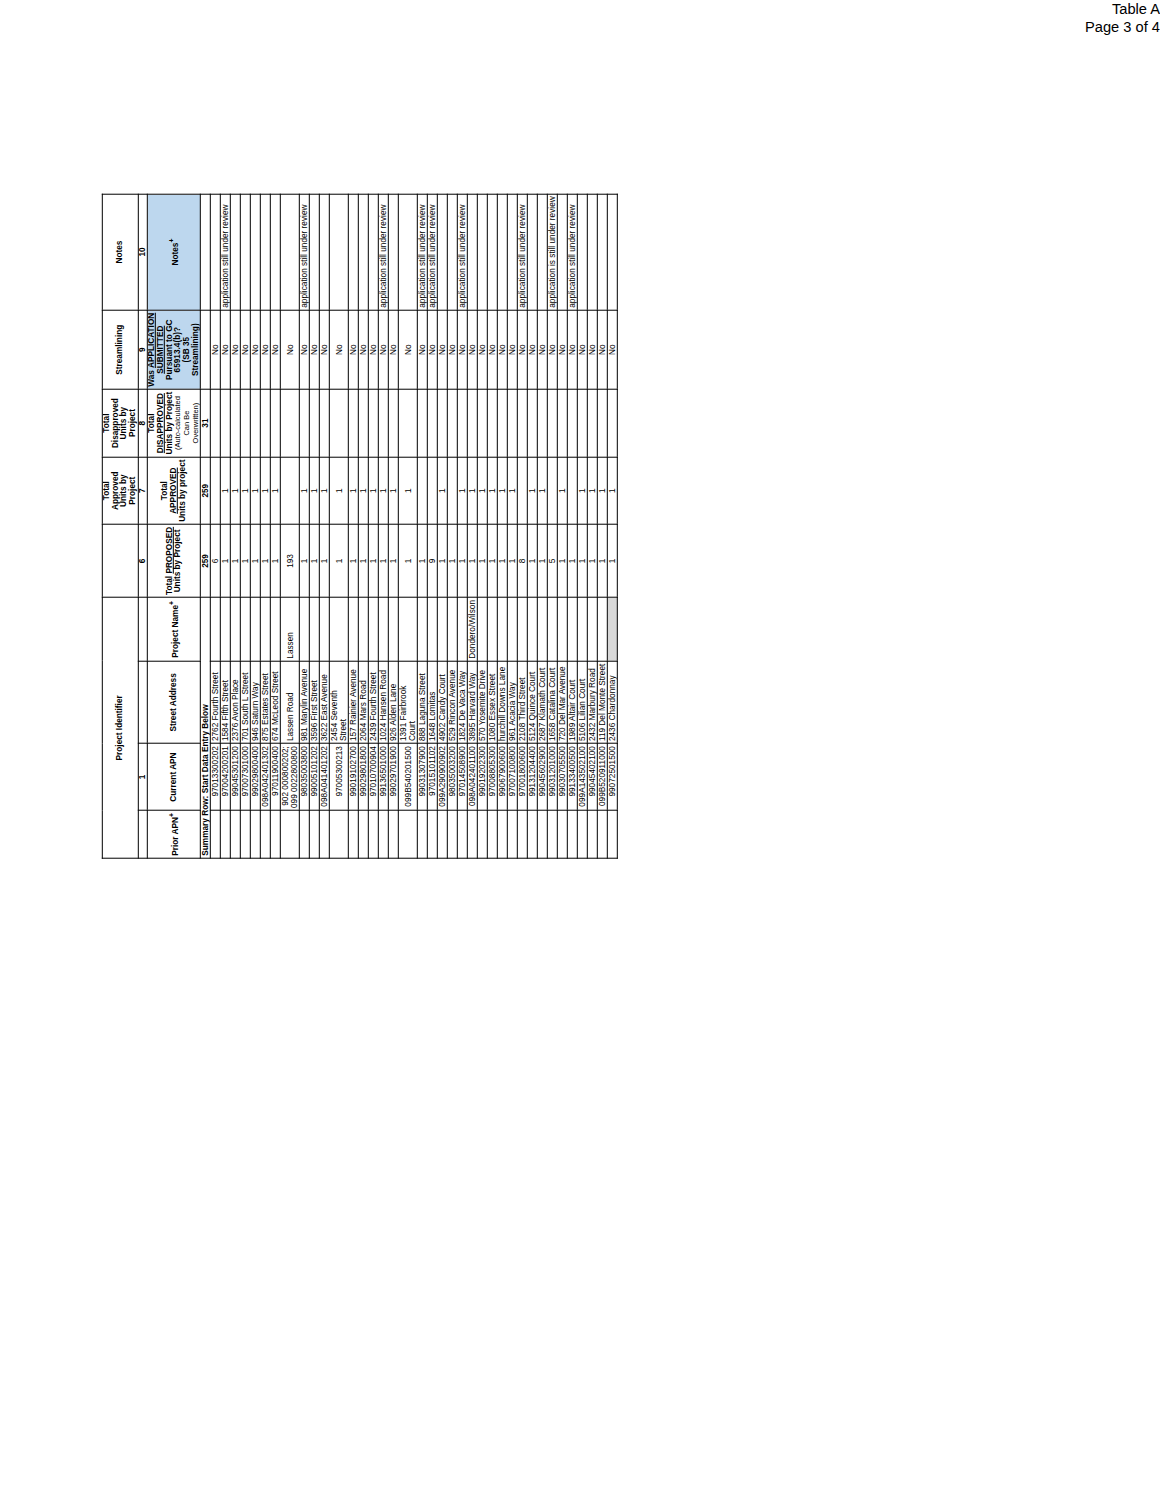Table A
Page 3 of 4
| Project Identifier | | Total Approved Units by Project | Total Disapproved Units by Project | Streamlining | Notes |
| --- | --- | --- | --- | --- | --- |
| | 1 | | | 6 | 7 | 8 | 9 | 10 |
| Prior APN + | Current APN | Street Address | Project Name + | Total PROPOSED Units by Project | Total APPROVED Units by project | Total DISAPPROVED Units by Project (Auto-calculated Can Be Overwritten) | Was APPLICATION SUBMITTED Pursuant to GC 65913.4(b)? (SB 35 Streamlining) | Notes + |
| Summary Row: Start Data Entry Below | 259 | 259 | 31 | | |
| | 97013300202 | 2762 Fourth Street | | 6 | | | No | |
| | 97004200201 | 1584 Fifth Street | | 1 | 1 | | No | application still under review |
| | 99045301200 | 2376 Avon Place | | 1 | 1 | | No | |
| | 97007301000 | 701 South L Street | | 1 | 1 | | No | |
| | 99029800400 | 946 Saturn Way | | 1 | 1 | | No | |
| | 098A042401302 | 875 Estates Street | | 1 | 1 | | No | |
| | 97011900400 | 674 McLeod Street | | 1 | 1 | | No | |
| | 902 000800202; 099 0022800800 | Lassen Road | Lassen | 193 | | | No | |
| | 98035003800 | 981 Marylin Avenue | | 1 | 1 | | No | application still under review |
| | 99005101202 | 3596 First Street | | 1 | 1 | | No | |
| | 098A041401202 | 3622 East Avenue | | 1 | 1 | | No | |
| | 97005300213 | 2454 Seventh Street | | 1 | 1 | | No | |
| | 99019102700 | 157 Rainier Avenue | | 1 | 1 | | No | |
| | 99029801800 | 2064 Mars Road | | 1 | 1 | | No | |
| | 97010700904 | 2439 Fourth Street | | 1 | 1 | | No | |
| | 99136501000 | 1024 Hansen Road | | 1 | 1 | | No | application still under review |
| | 99029701900 | 926 Alden Lane | | 1 | 1 | | No | |
| | 099B540201500 | 1391 Fairbrook Court | | 1 | 1 | | No | |
| | 99031307900 | 888 Laguna Street | | 1 | | | No | application still under review |
| | 97015101102 | 1648 Lomitas | | 9 | | | No | application still under review |
| | 099A290900902 | 4902 Candy Court | | 1 | 1 | | No | |
| | 98035003200 | 529 Rincon Avenue | | 1 | | | No | |
| | 97014508900 | 1824 De Vaca Way | | 1 | 1 | | No | application still under review |
| | 098A042401100 | 3895 Harvard Way | Dondero/Wilson | 1 | 1 | | No | |
| | 99019202300 | 570 Yosemite Drive | | 1 | 1 | | No | |
| | 97008805300 | 1080 Essex Street | | 1 | 1 | | No | |
| | 99067900600 | hurchill Downs Lane | | 1 | 1 | | No | |
| | 97007100800 | 961 Acacia Way | | 1 | 1 | | No | |
| | 97001800600 | 2108 Third Street | | 8 | | | No | application still under review |
| | 99131204400 | 5124 Quince Court | | 1 | 1 | | No | |
| | 99045602900 | 2687 Klamath Court | | 1 | 1 | | No | |
| | 99031201000 | 1658 Catalina Court | | 5 | | | No | application is still under review |
| | 99030705500 | 720 Del Mar Avenue | | 1 | 1 | | No | |
| | 99133400500 | 1989 Altair Court | | 1 | | | No | application still under review |
| | 099A143502100 | 5106 Lilian Court | | 1 | 1 | | No | |
| | 99045402100 | 2432 Marbury Road | | 1 | 1 | | No | |
| | 099B520911000 | 119 Del Monte Street | | 1 | 1 | | No | |
| | 99072501500 | 2436 Chardonnay | | 1 | 1 | | No | |